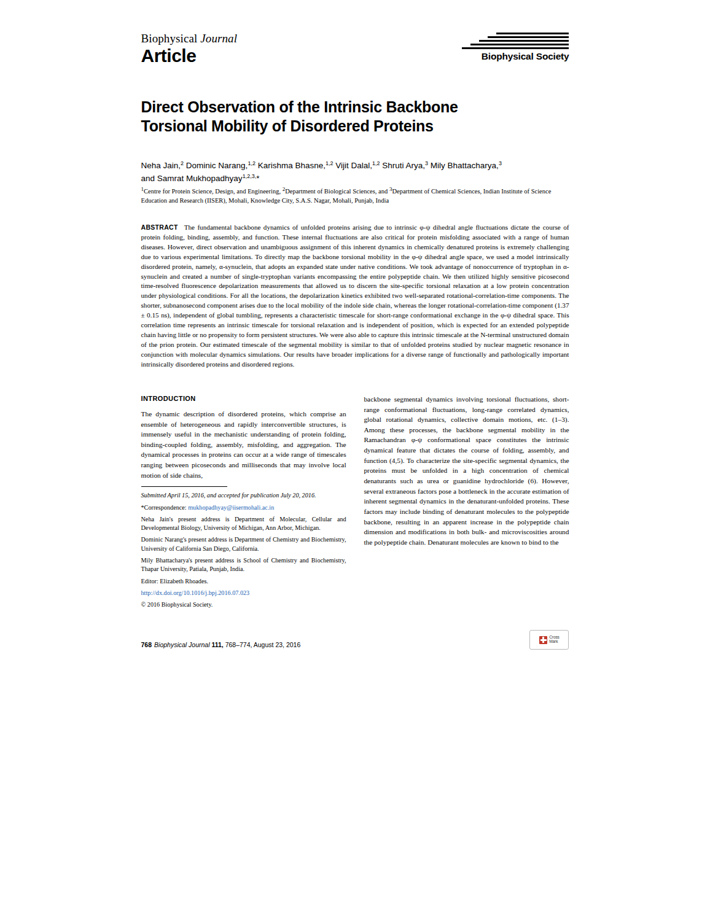Biophysical Journal
Article
Biophysical Society
Direct Observation of the Intrinsic Backbone
Torsional Mobility of Disordered Proteins
Neha Jain,2 Dominic Narang,1,2 Karishma Bhasne,1,2 Vijit Dalal,1,2 Shruti Arya,3 Mily Bhattacharya,3
and Samrat Mukhopadhyay1,2,3,*
1Centre for Protein Science, Design, and Engineering, 2Department of Biological Sciences, and 3Department of Chemical Sciences, Indian Institute of Science Education and Research (IISER), Mohali, Knowledge City, S.A.S. Nagar, Mohali, Punjab, India
ABSTRACTThe fundamental backbone dynamics of unfolded proteins arising due to intrinsic φ-ψ dihedral angle fluctuations dictate the course of protein folding, binding, assembly, and function. These internal fluctuations are also critical for protein misfolding associated with a range of human diseases. However, direct observation and unambiguous assignment of this inherent dynamics in chemically denatured proteins is extremely challenging due to various experimental limitations. To directly map the backbone torsional mobility in the φ-ψ dihedral angle space, we used a model intrinsically disordered protein, namely, α-synuclein, that adopts an expanded state under native conditions. We took advantage of nonoccurrence of tryptophan in α-synuclein and created a number of single-tryptophan variants encompassing the entire polypeptide chain. We then utilized highly sensitive picosecond time-resolved fluorescence depolarization measurements that allowed us to discern the site-specific torsional relaxation at a low protein concentration under physiological conditions. For all the locations, the depolarization kinetics exhibited two well-separated rotational-correlation-time components. The shorter, subnanosecond component arises due to the local mobility of the indole side chain, whereas the longer rotational-correlation-time component (1.37 ± 0.15 ns), independent of global tumbling, represents a characteristic timescale for short-range conformational exchange in the φ-ψ dihedral space. This correlation time represents an intrinsic timescale for torsional relaxation and is independent of position, which is expected for an extended polypeptide chain having little or no propensity to form persistent structures. We were also able to capture this intrinsic timescale at the N-terminal unstructured domain of the prion protein. Our estimated timescale of the segmental mobility is similar to that of unfolded proteins studied by nuclear magnetic resonance in conjunction with molecular dynamics simulations. Our results have broader implications for a diverse range of functionally and pathologically important intrinsically disordered proteins and disordered regions.
INTRODUCTION
The dynamic description of disordered proteins, which comprise an ensemble of heterogeneous and rapidly interconvertible structures, is immensely useful in the mechanistic understanding of protein folding, binding-coupled folding, assembly, misfolding, and aggregation. The dynamical processes in proteins can occur at a wide range of timescales ranging between picoseconds and milliseconds that may involve local motion of side chains,
Submitted April 15, 2016, and accepted for publication July 20, 2016.
*Correspondence: mukhopadhyay@iisermohali.ac.in
Neha Jain's present address is Department of Molecular, Cellular and Developmental Biology, University of Michigan, Ann Arbor, Michigan.
Dominic Narang's present address is Department of Chemistry and Biochemistry, University of California San Diego, California.
Mily Bhattacharya's present address is School of Chemistry and Biochemistry, Thapar University, Patiala, Punjab, India.
Editor: Elizabeth Rhoades.
http://dx.doi.org/10.1016/j.bpj.2016.07.023
© 2016 Biophysical Society.
backbone segmental dynamics involving torsional fluctuations, short-range conformational fluctuations, long-range correlated dynamics, global rotational dynamics, collective domain motions, etc. (1–3). Among these processes, the backbone segmental mobility in the Ramachandran φ-ψ conformational space constitutes the intrinsic dynamical feature that dictates the course of folding, assembly, and function (4,5). To characterize the site-specific segmental dynamics, the proteins must be unfolded in a high concentration of chemical denaturants such as urea or guanidine hydrochloride (6). However, several extraneous factors pose a bottleneck in the accurate estimation of inherent segmental dynamics in the denaturant-unfolded proteins. These factors may include binding of denaturant molecules to the polypeptide backbone, resulting in an apparent increase in the polypeptide chain dimension and modifications in both bulk- and microviscosities around the polypeptide chain. Denaturant molecules are known to bind to the
768 Biophysical Journal 111, 768–774, August 23, 2016
Cross
Mark